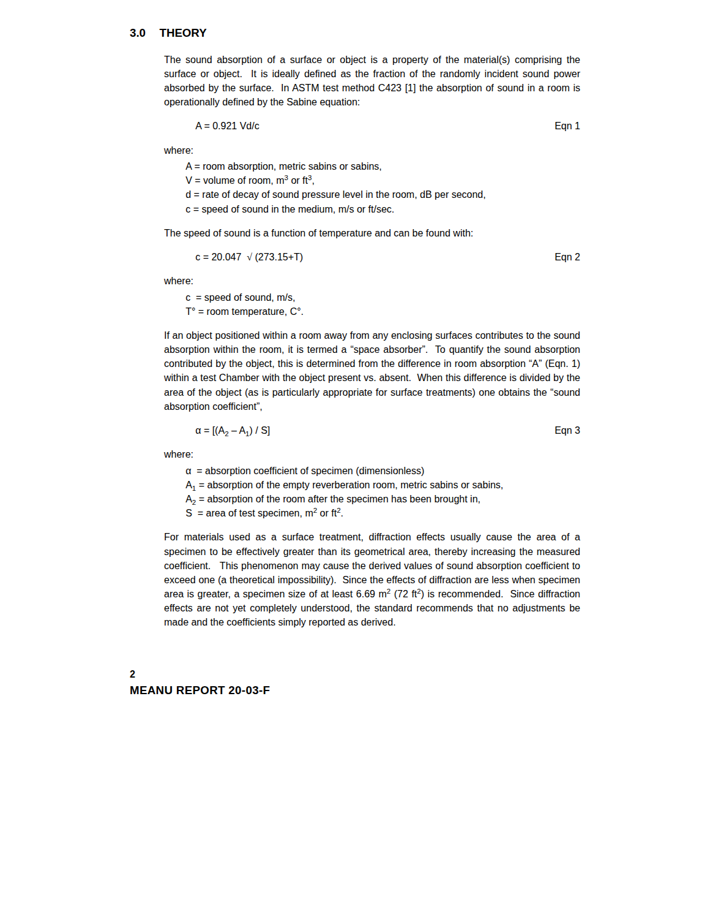3.0 THEORY
The sound absorption of a surface or object is a property of the material(s) comprising the surface or object. It is ideally defined as the fraction of the randomly incident sound power absorbed by the surface. In ASTM test method C423 [1] the absorption of sound in a room is operationally defined by the Sabine equation:
A = 0.921 Vd/c Eqn 1
where:
A = room absorption, metric sabins or sabins,
V = volume of room, m3 or ft3,
d = rate of decay of sound pressure level in the room, dB per second,
c = speed of sound in the medium, m/s or ft/sec.
The speed of sound is a function of temperature and can be found with:
c = 20.047 √ (273.15+T) Eqn 2
where:
c = speed of sound, m/s,
T° = room temperature, C°.
If an object positioned within a room away from any enclosing surfaces contributes to the sound absorption within the room, it is termed a “space absorber”. To quantify the sound absorption contributed by the object, this is determined from the difference in room absorption “A” (Eqn. 1) within a test Chamber with the object present vs. absent. When this difference is divided by the area of the object (as is particularly appropriate for surface treatments) one obtains the “sound absorption coefficient”,
α = [(A2 – A1) / S] Eqn 3
where:
α = absorption coefficient of specimen (dimensionless)
A1 = absorption of the empty reverberation room, metric sabins or sabins,
A2 = absorption of the room after the specimen has been brought in,
S = area of test specimen, m2 or ft2.
For materials used as a surface treatment, diffraction effects usually cause the area of a specimen to be effectively greater than its geometrical area, thereby increasing the measured coefficient. This phenomenon may cause the derived values of sound absorption coefficient to exceed one (a theoretical impossibility). Since the effects of diffraction are less when specimen area is greater, a specimen size of at least 6.69 m2 (72 ft2) is recommended. Since diffraction effects are not yet completely understood, the standard recommends that no adjustments be made and the coefficients simply reported as derived.
2
MEANU REPORT 20-03-F